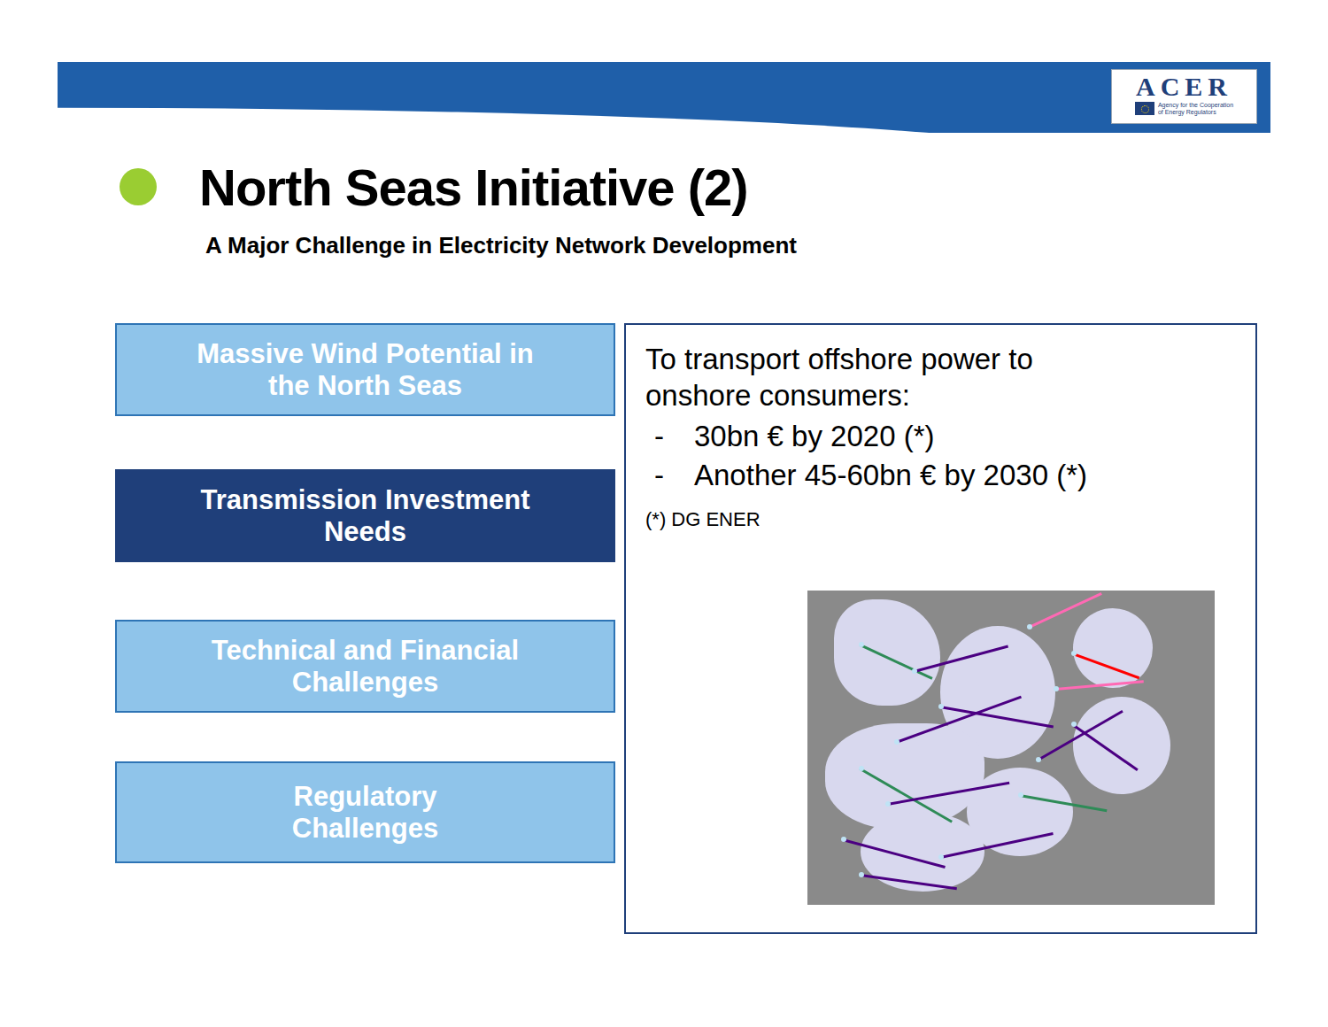ACER
Agency for the Cooperation
of Energy Regulators
North Seas Initiative (2)
A Major Challenge in Electricity Network Development
Massive Wind Potential in
the North Seas
Transmission Investment
Needs
Technical and Financial
Challenges
Regulatory
Challenges
To transport offshore power to
onshore consumers:
30bn € by 2020 (*)
Another 45-60bn € by 2030 (*)
(*) DG ENER